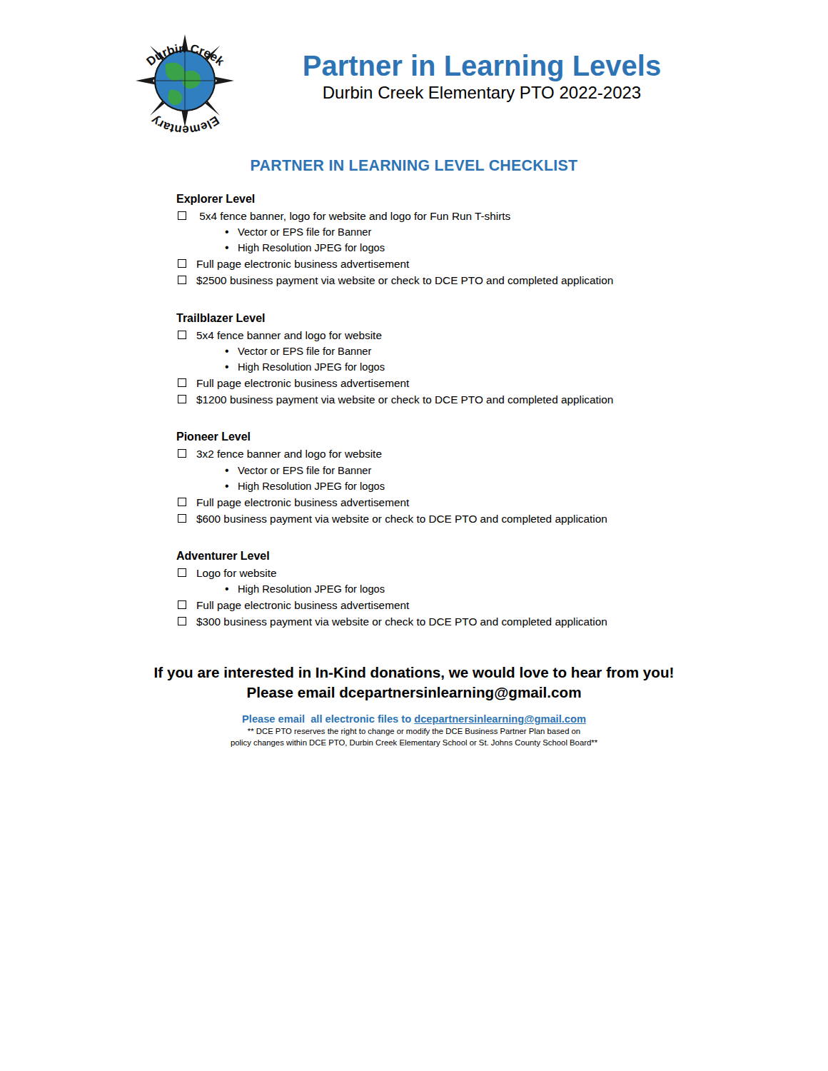Durbin Creek Elementary
Partner in Learning Levels
Durbin Creek Elementary PTO 2022-2023
PARTNER IN LEARNING LEVEL CHECKLIST
Explorer Level
5x4 fence banner, logo for website and logo for Fun Run T-shirts
Vector or EPS file for Banner
High Resolution JPEG for logos
Full page electronic business advertisement
$2500 business payment via website or check to DCE PTO and completed application
Trailblazer Level
5x4 fence banner and logo for website
Vector or EPS file for Banner
High Resolution JPEG for logos
Full page electronic business advertisement
$1200 business payment via website or check to DCE PTO and completed application
Pioneer Level
3x2 fence banner and logo for website
Vector or EPS file for Banner
High Resolution JPEG for logos
Full page electronic business advertisement
$600 business payment via website or check to DCE PTO and completed application
Adventurer Level
Logo for website
High Resolution JPEG for logos
Full page electronic business advertisement
$300 business payment via website or check to DCE PTO and completed application
If you are interested in In-Kind donations, we would love to hear from you!
Please email dcepartnersinlearning@gmail.com
Please email all electronic files to dcepartnersinlearning@gmail.com
** DCE PTO reserves the right to change or modify the DCE Business Partner Plan based on
policy changes within DCE PTO, Durbin Creek Elementary School or St. Johns County School Board**